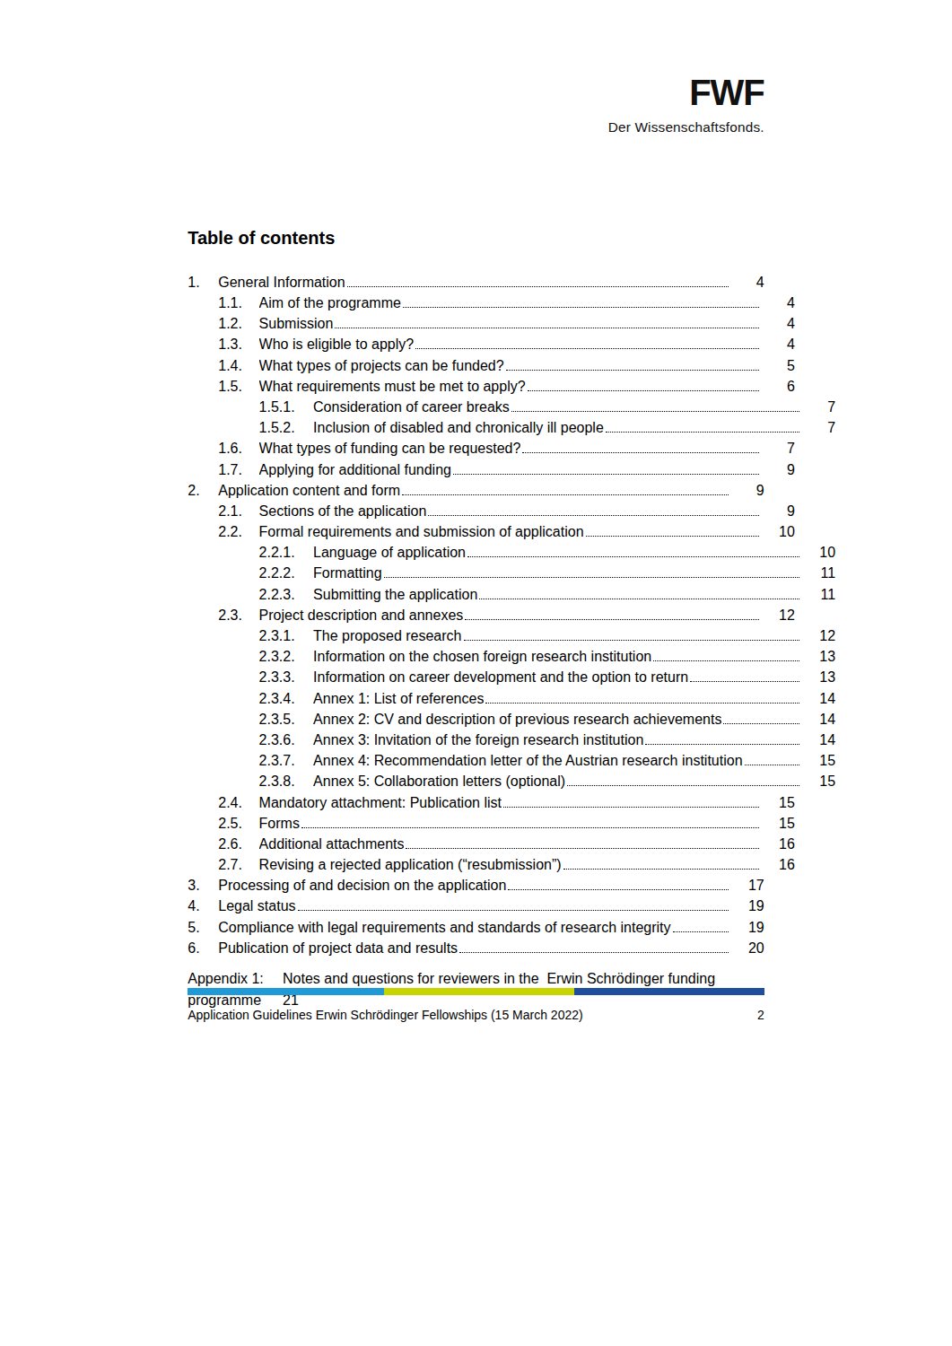FWF
Der Wissenschaftsfonds.
Table of contents
1. General Information 4
1.1. Aim of the programme 4
1.2. Submission 4
1.3. Who is eligible to apply? 4
1.4. What types of projects can be funded? 5
1.5. What requirements must be met to apply? 6
1.5.1. Consideration of career breaks 7
1.5.2. Inclusion of disabled and chronically ill people 7
1.6. What types of funding can be requested? 7
1.7. Applying for additional funding 9
2. Application content and form 9
2.1. Sections of the application 9
2.2. Formal requirements and submission of application 10
2.2.1. Language of application 10
2.2.2. Formatting 11
2.2.3. Submitting the application 11
2.3. Project description and annexes 12
2.3.1. The proposed research 12
2.3.2. Information on the chosen foreign research institution 13
2.3.3. Information on career development and the option to return 13
2.3.4. Annex 1: List of references 14
2.3.5. Annex 2: CV and description of previous research achievements 14
2.3.6. Annex 3: Invitation of the foreign research institution 14
2.3.7. Annex 4: Recommendation letter of the Austrian research institution 15
2.3.8. Annex 5: Collaboration letters (optional) 15
2.4. Mandatory attachment: Publication list 15
2.5. Forms 15
2.6. Additional attachments 16
2.7. Revising a rejected application (“resubmission”) 16
3. Processing of and decision on the application 17
4. Legal status 19
5. Compliance with legal requirements and standards of research integrity 19
6. Publication of project data and results 20
Appendix 1:
Notes and questions for reviewers in the Erwin Schrödinger funding
programme
21
Application Guidelines Erwin Schrödinger Fellowships (15 March 2022) 2